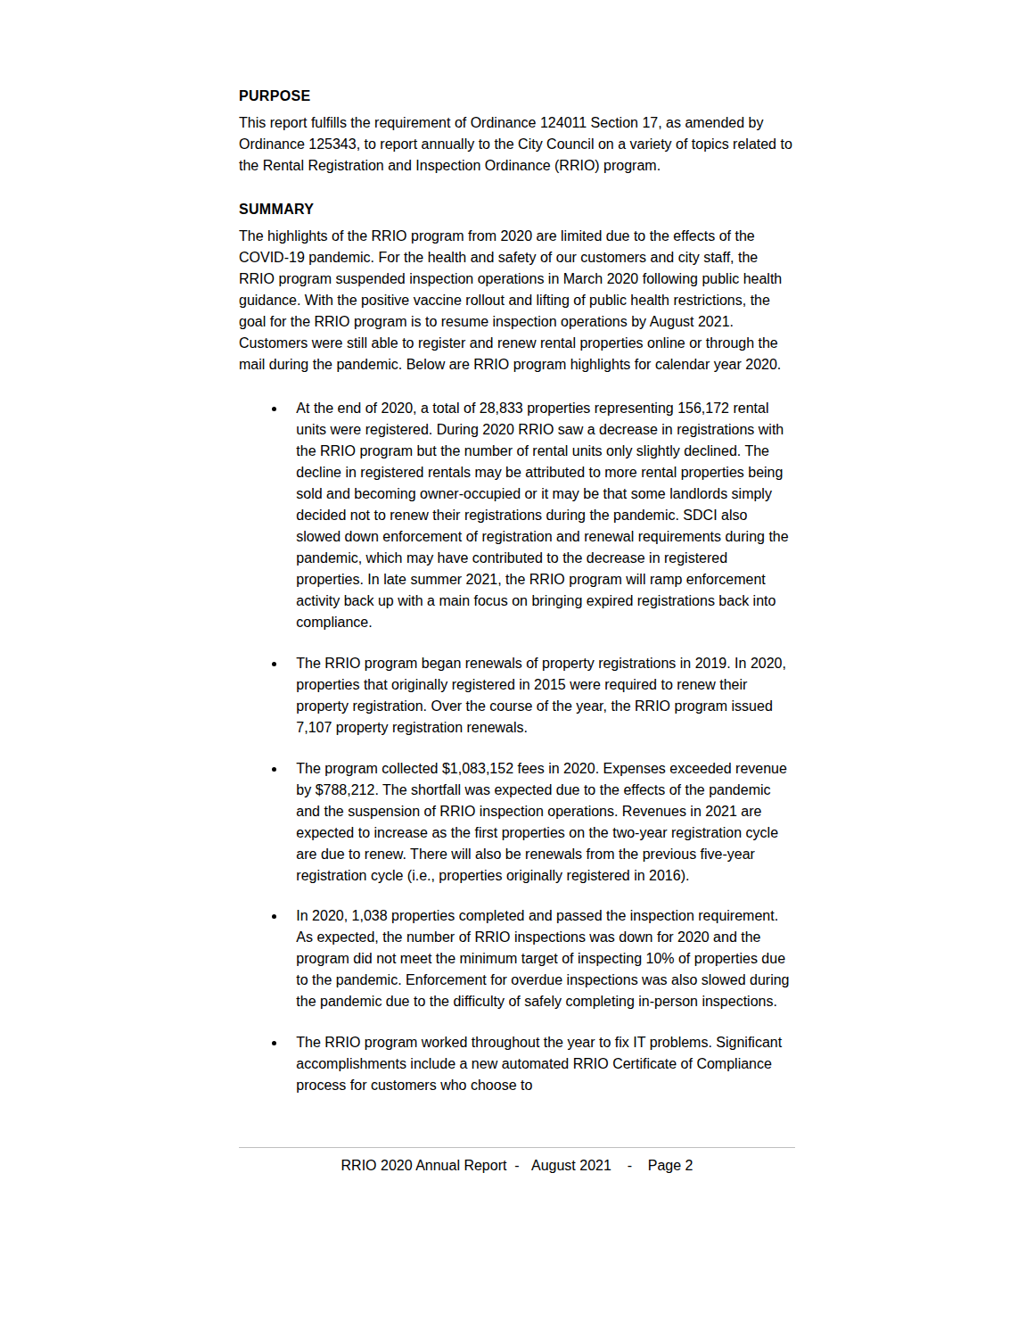PURPOSE
This report fulfills the requirement of Ordinance 124011 Section 17, as amended by Ordinance 125343, to report annually to the City Council on a variety of topics related to the Rental Registration and Inspection Ordinance (RRIO) program.
SUMMARY
The highlights of the RRIO program from 2020 are limited due to the effects of the COVID-19 pandemic. For the health and safety of our customers and city staff, the RRIO program suspended inspection operations in March 2020 following public health guidance. With the positive vaccine rollout and lifting of public health restrictions, the goal for the RRIO program is to resume inspection operations by August 2021. Customers were still able to register and renew rental properties online or through the mail during the pandemic. Below are RRIO program highlights for calendar year 2020.
At the end of 2020, a total of 28,833 properties representing 156,172 rental units were registered. During 2020 RRIO saw a decrease in registrations with the RRIO program but the number of rental units only slightly declined. The decline in registered rentals may be attributed to more rental properties being sold and becoming owner-occupied or it may be that some landlords simply decided not to renew their registrations during the pandemic. SDCI also slowed down enforcement of registration and renewal requirements during the pandemic, which may have contributed to the decrease in registered properties. In late summer 2021, the RRIO program will ramp enforcement activity back up with a main focus on bringing expired registrations back into compliance.
The RRIO program began renewals of property registrations in 2019. In 2020, properties that originally registered in 2015 were required to renew their property registration. Over the course of the year, the RRIO program issued 7,107 property registration renewals.
The program collected $1,083,152 fees in 2020. Expenses exceeded revenue by $788,212. The shortfall was expected due to the effects of the pandemic and the suspension of RRIO inspection operations. Revenues in 2021 are expected to increase as the first properties on the two-year registration cycle are due to renew. There will also be renewals from the previous five-year registration cycle (i.e., properties originally registered in 2016).
In 2020, 1,038 properties completed and passed the inspection requirement. As expected, the number of RRIO inspections was down for 2020 and the program did not meet the minimum target of inspecting 10% of properties due to the pandemic. Enforcement for overdue inspections was also slowed during the pandemic due to the difficulty of safely completing in-person inspections.
The RRIO program worked throughout the year to fix IT problems. Significant accomplishments include a new automated RRIO Certificate of Compliance process for customers who choose to
RRIO 2020 Annual Report - August 2021 - Page 2